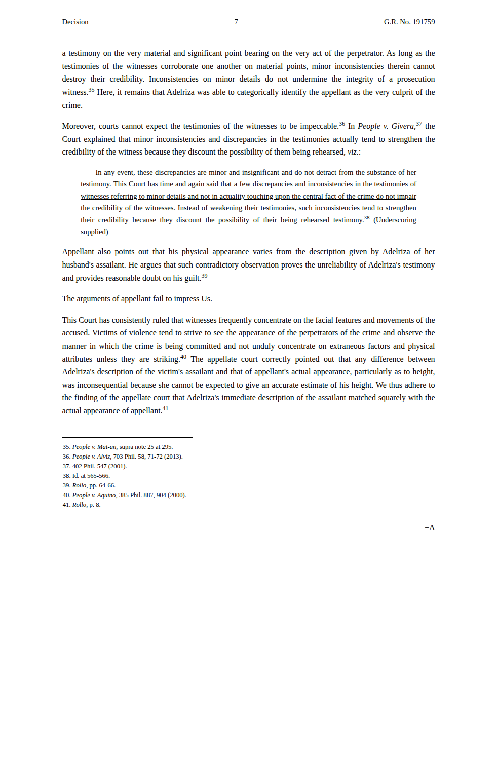Decision 7 G.R. No. 191759
a testimony on the very material and significant point bearing on the very act of the perpetrator. As long as the testimonies of the witnesses corroborate one another on material points, minor inconsistencies therein cannot destroy their credibility. Inconsistencies on minor details do not undermine the integrity of a prosecution witness.35 Here, it remains that Adelriza was able to categorically identify the appellant as the very culprit of the crime.
Moreover, courts cannot expect the testimonies of the witnesses to be impeccable.36 In People v. Givera,37 the Court explained that minor inconsistencies and discrepancies in the testimonies actually tend to strengthen the credibility of the witness because they discount the possibility of them being rehearsed, viz.:
In any event, these discrepancies are minor and insignificant and do not detract from the substance of her testimony. This Court has time and again said that a few discrepancies and inconsistencies in the testimonies of witnesses referring to minor details and not in actuality touching upon the central fact of the crime do not impair the credibility of the witnesses. Instead of weakening their testimonies, such inconsistencies tend to strengthen their credibility because they discount the possibility of their being rehearsed testimony.38 (Underscoring supplied)
Appellant also points out that his physical appearance varies from the description given by Adelriza of her husband's assailant. He argues that such contradictory observation proves the unreliability of Adelriza's testimony and provides reasonable doubt on his guilt.39
The arguments of appellant fail to impress Us.
This Court has consistently ruled that witnesses frequently concentrate on the facial features and movements of the accused. Victims of violence tend to strive to see the appearance of the perpetrators of the crime and observe the manner in which the crime is being committed and not unduly concentrate on extraneous factors and physical attributes unless they are striking.40 The appellate court correctly pointed out that any difference between Adelriza's description of the victim's assailant and that of appellant's actual appearance, particularly as to height, was inconsequential because she cannot be expected to give an accurate estimate of his height. We thus adhere to the finding of the appellate court that Adelriza's immediate description of the assailant matched squarely with the actual appearance of appellant.41
People v. Mat-an, supra note 25 at 295.
People v. Alviz, 703 Phil. 58, 71-72 (2013).
402 Phil. 547 (2001).
Id. at 565-566.
Rollo, pp. 64-66.
People v. Aquino, 385 Phil. 887, 904 (2000).
Rollo, p. 8.
−Λ